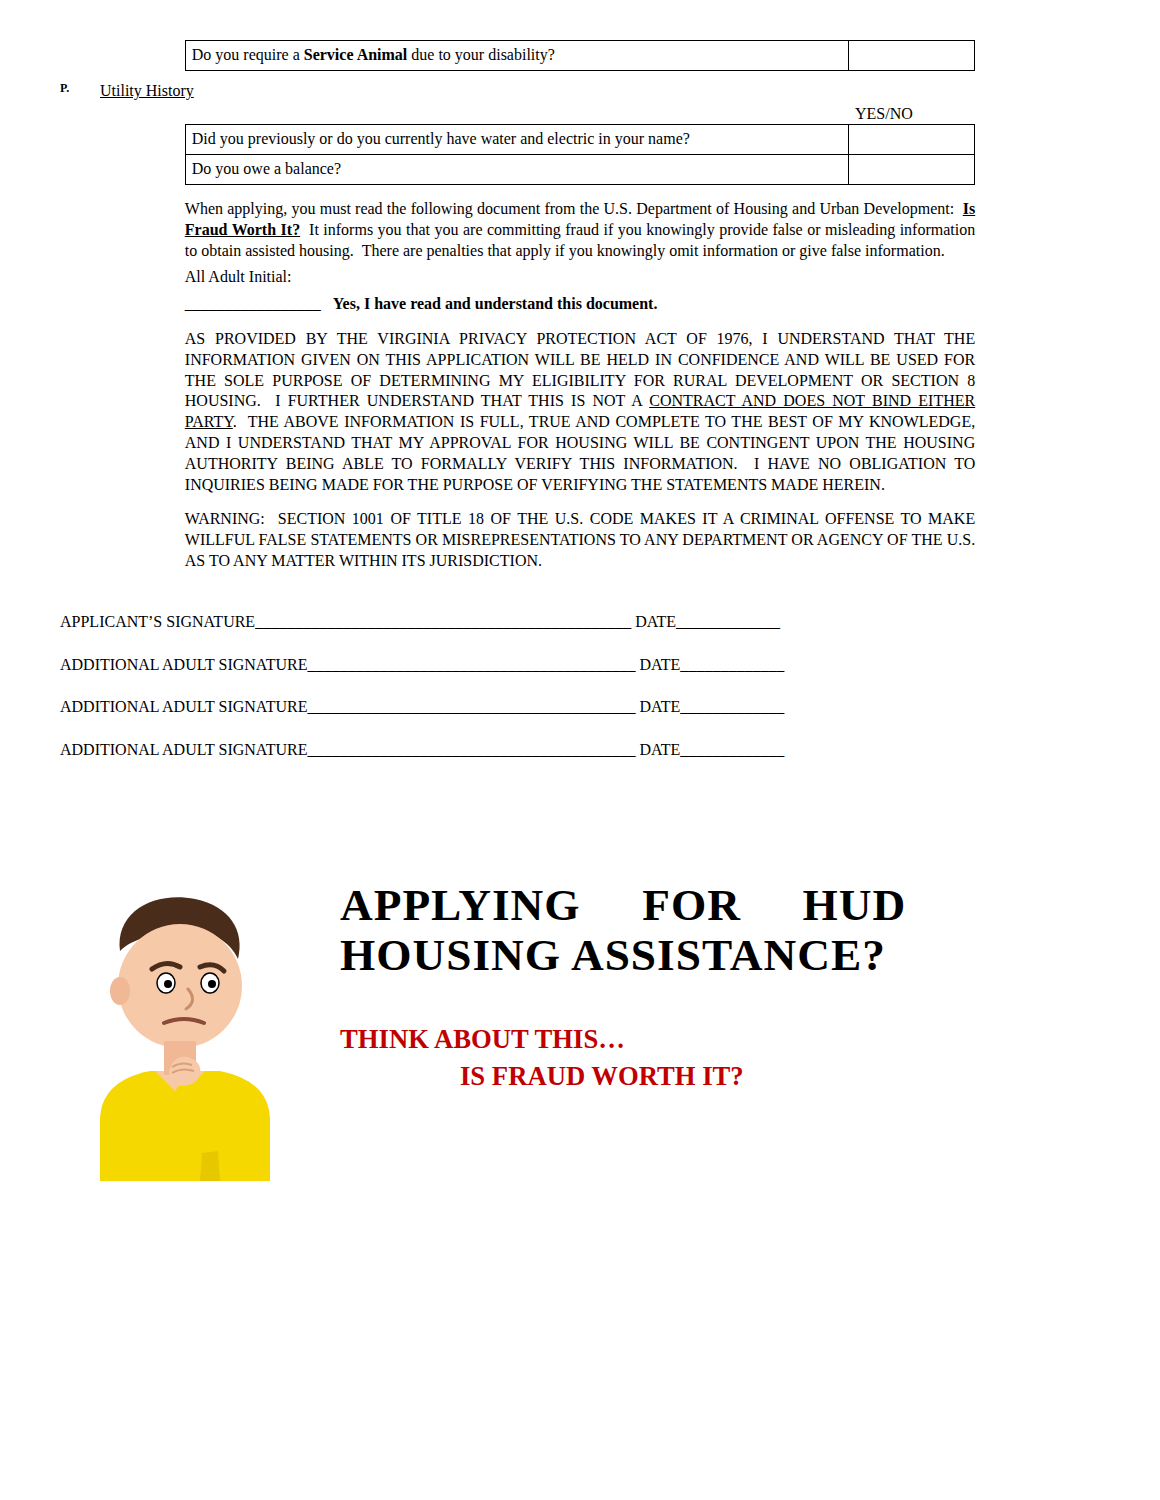| Do you require a Service Animal due to your disability? | |
P. Utility History
YES/NO
| Did you previously or do you currently have water and electric in your name? | |
| Do you owe a balance? | |
When applying, you must read the following document from the U.S. Department of Housing and Urban Development: Is Fraud Worth It? It informs you that you are committing fraud if you knowingly provide false or misleading information to obtain assisted housing. There are penalties that apply if you knowingly omit information or give false information.
All Adult Initial:
_________________ Yes, I have read and understand this document.
As provided by the Virginia Privacy Protection Act of 1976, I understand that the information given on this application will be held in confidence and will be used for the sole purpose of determining my eligibility for Rural Development or Section 8 Housing. I further understand that this is not a contract and does not bind either party. The above information is full, true and complete to the best of my knowledge, and I understand that my approval for housing will be contingent upon the Housing Authority being able to formally verify this information. I have no obligation to inquiries being made for the purpose of verifying the statements made herein.
Warning: Section 1001 of Title 18 of the U.S. Code makes it a criminal offense to make willful false statements or misrepresentations to any department or agency of the U.S. as to any matter within its jurisdiction.
APPLICANT’S SIGNATURE_______________________________________________ DATE_____________
ADDITIONAL ADULT SIGNATURE_________________________________________ DATE_____________
ADDITIONAL ADULT SIGNATURE_________________________________________ DATE_____________
ADDITIONAL ADULT SIGNATURE_________________________________________ DATE_____________
APPLYING FOR HUD HOUSING ASSISTANCE?
THINK ABOUT THIS… IS FRAUD WORTH IT?